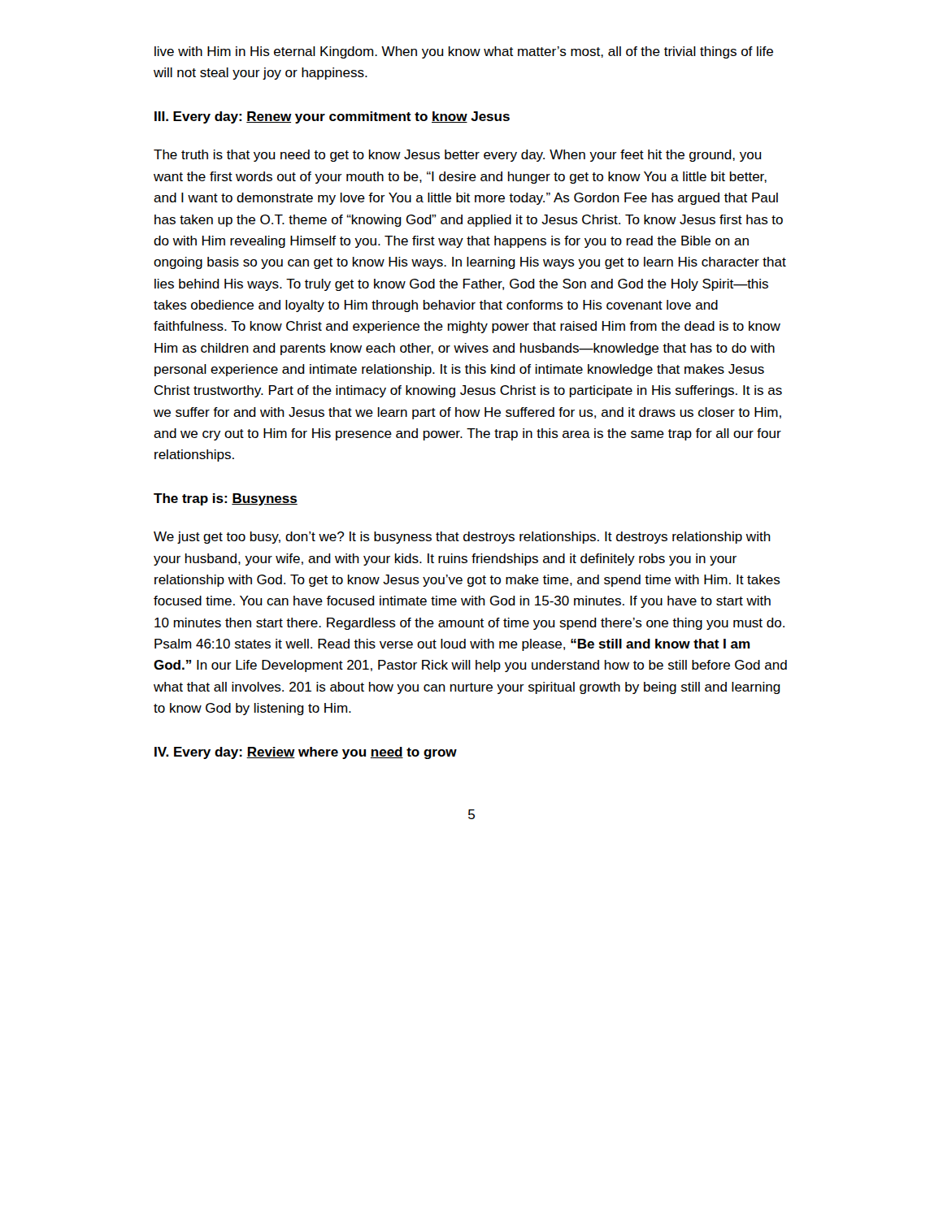live with Him in His eternal Kingdom. When you know what matter’s most, all of the trivial things of life will not steal your joy or happiness.
III. Every day: Renew your commitment to know Jesus
The truth is that you need to get to know Jesus better every day. When your feet hit the ground, you want the first words out of your mouth to be, “I desire and hunger to get to know You a little bit better, and I want to demonstrate my love for You a little bit more today.” As Gordon Fee has argued that Paul has taken up the O.T. theme of “knowing God” and applied it to Jesus Christ. To know Jesus first has to do with Him revealing Himself to you. The first way that happens is for you to read the Bible on an ongoing basis so you can get to know His ways. In learning His ways you get to learn His character that lies behind His ways. To truly get to know God the Father, God the Son and God the Holy Spirit—this takes obedience and loyalty to Him through behavior that conforms to His covenant love and faithfulness. To know Christ and experience the mighty power that raised Him from the dead is to know Him as children and parents know each other, or wives and husbands—knowledge that has to do with personal experience and intimate relationship. It is this kind of intimate knowledge that makes Jesus Christ trustworthy. Part of the intimacy of knowing Jesus Christ is to participate in His sufferings. It is as we suffer for and with Jesus that we learn part of how He suffered for us, and it draws us closer to Him, and we cry out to Him for His presence and power. The trap in this area is the same trap for all our four relationships.
The trap is: Busyness
We just get too busy, don’t we? It is busyness that destroys relationships. It destroys relationship with your husband, your wife, and with your kids. It ruins friendships and it definitely robs you in your relationship with God. To get to know Jesus you’ve got to make time, and spend time with Him. It takes focused time. You can have focused intimate time with God in 15-30 minutes. If you have to start with 10 minutes then start there. Regardless of the amount of time you spend there’s one thing you must do. Psalm 46:10 states it well. Read this verse out loud with me please, “Be still and know that I am God.” In our Life Development 201, Pastor Rick will help you understand how to be still before God and what that all involves. 201 is about how you can nurture your spiritual growth by being still and learning to know God by listening to Him.
IV. Every day: Review where you need to grow
5